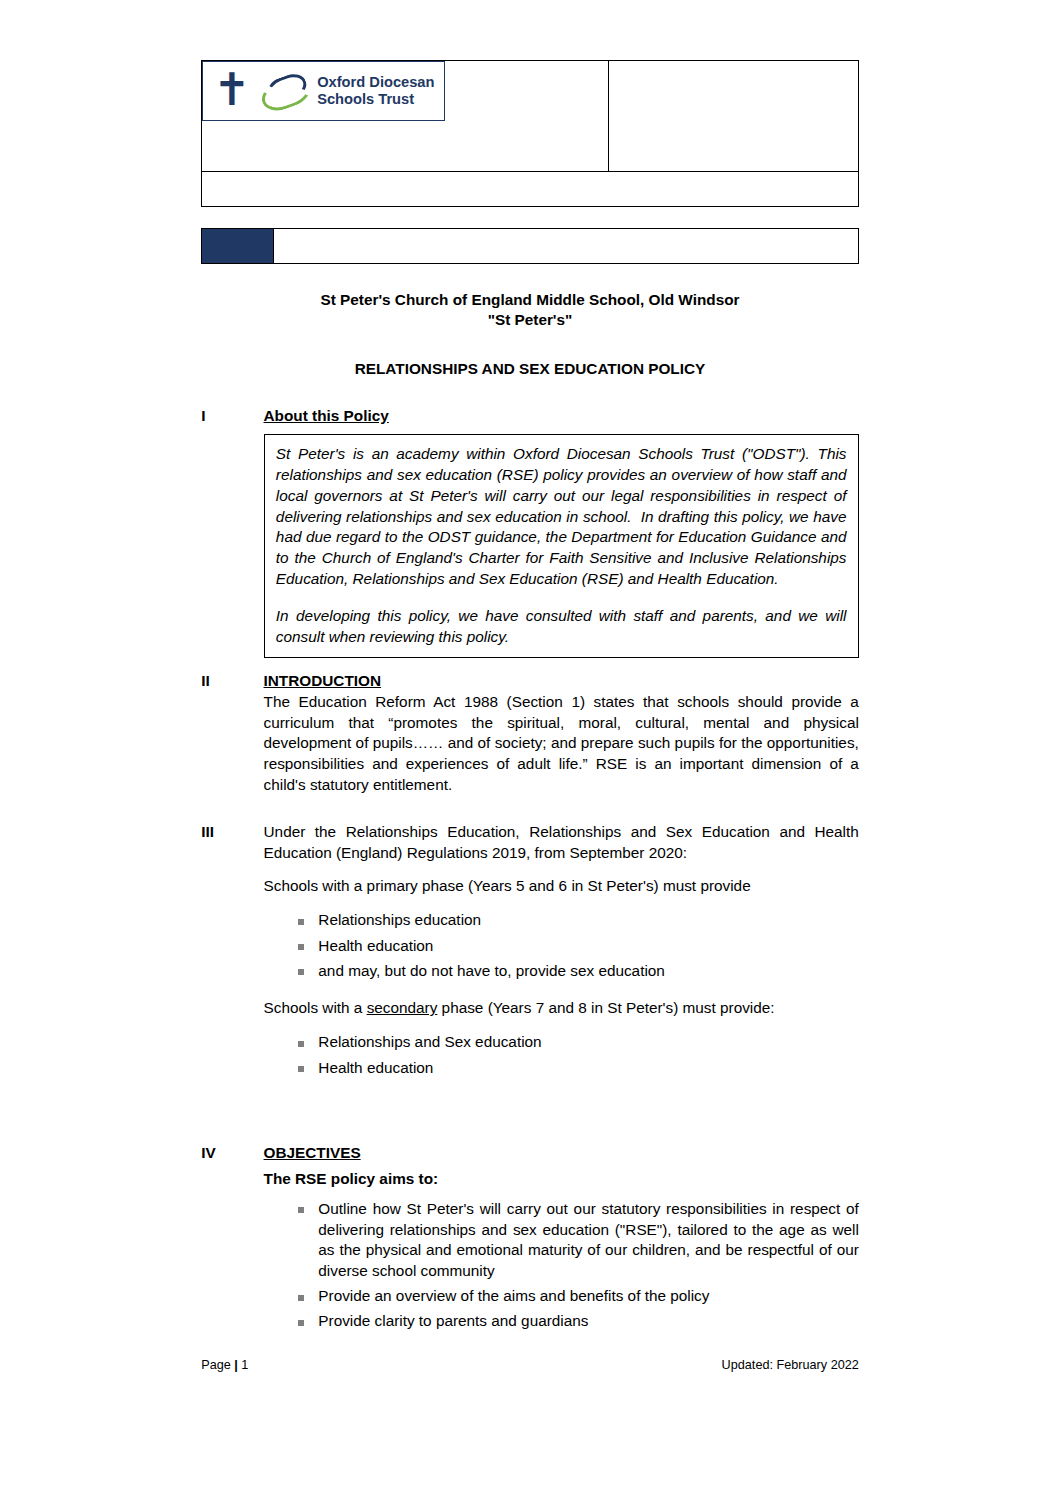| ✝ Oxford Diocesan Schools Trust | |
St Peter's Church of England Middle School, Old Windsor
"St Peter's"
RELATIONSHIPS AND SEX EDUCATION POLICY
I
About this Policy
St Peter's is an academy within Oxford Diocesan Schools Trust ("ODST"). This relationships and sex education (RSE) policy provides an overview of how staff and local governors at St Peter's will carry out our legal responsibilities in respect of delivering relationships and sex education in school. In drafting this policy, we have had due regard to the ODST guidance, the Department for Education Guidance and to the Church of England's Charter for Faith Sensitive and Inclusive Relationships Education, Relationships and Sex Education (RSE) and Health Education.
In developing this policy, we have consulted with staff and parents, and we will consult when reviewing this policy.
II
INTRODUCTION
The Education Reform Act 1988 (Section 1) states that schools should provide a curriculum that “promotes the spiritual, moral, cultural, mental and physical development of pupils…… and of society; and prepare such pupils for the opportunities, responsibilities and experiences of adult life.” RSE is an important dimension of a child's statutory entitlement.
III
Under the Relationships Education, Relationships and Sex Education and Health Education (England) Regulations 2019, from September 2020:
Schools with a primary phase (Years 5 and 6 in St Peter's) must provide
Relationships education
Health education
and may, but do not have to, provide sex education
Schools with a secondary phase (Years 7 and 8 in St Peter's) must provide:
Relationships and Sex education
Health education
IV
OBJECTIVES
The RSE policy aims to:
Outline how St Peter's will carry out our statutory responsibilities in respect of delivering relationships and sex education ("RSE"), tailored to the age as well as the physical and emotional maturity of our children, and be respectful of our diverse school community
Provide an overview of the aims and benefits of the policy
Provide clarity to parents and guardians
Page | 1
Updated: February 2022